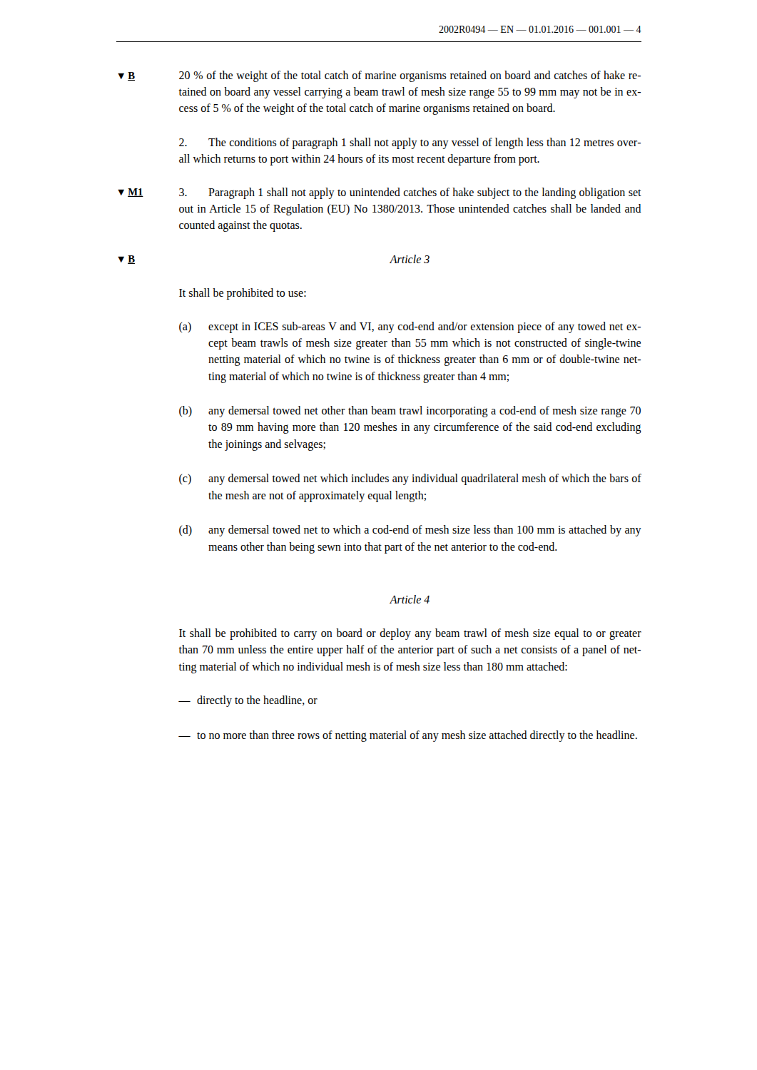2002R0494 — EN — 01.01.2016 — 001.001 — 4
▼B
20 % of the weight of the total catch of marine organisms retained on board and catches of hake retained on board any vessel carrying a beam trawl of mesh size range 55 to 99 mm may not be in excess of 5 % of the weight of the total catch of marine organisms retained on board.
2. The conditions of paragraph 1 shall not apply to any vessel of length less than 12 metres overall which returns to port within 24 hours of its most recent departure from port.
▼M1
3. Paragraph 1 shall not apply to unintended catches of hake subject to the landing obligation set out in Article 15 of Regulation (EU) No 1380/2013. Those unintended catches shall be landed and counted against the quotas.
▼B
Article 3
It shall be prohibited to use:
(a) except in ICES sub-areas V and VI, any cod-end and/or extension piece of any towed net except beam trawls of mesh size greater than 55 mm which is not constructed of single-twine netting material of which no twine is of thickness greater than 6 mm or of double-twine netting material of which no twine is of thickness greater than 4 mm;
(b) any demersal towed net other than beam trawl incorporating a cod-end of mesh size range 70 to 89 mm having more than 120 meshes in any circumference of the said cod-end excluding the joinings and selvages;
(c) any demersal towed net which includes any individual quadrilateral mesh of which the bars of the mesh are not of approximately equal length;
(d) any demersal towed net to which a cod-end of mesh size less than 100 mm is attached by any means other than being sewn into that part of the net anterior to the cod-end.
Article 4
It shall be prohibited to carry on board or deploy any beam trawl of mesh size equal to or greater than 70 mm unless the entire upper half of the anterior part of such a net consists of a panel of netting material of which no individual mesh is of mesh size less than 180 mm attached:
directly to the headline, or
to no more than three rows of netting material of any mesh size attached directly to the headline.